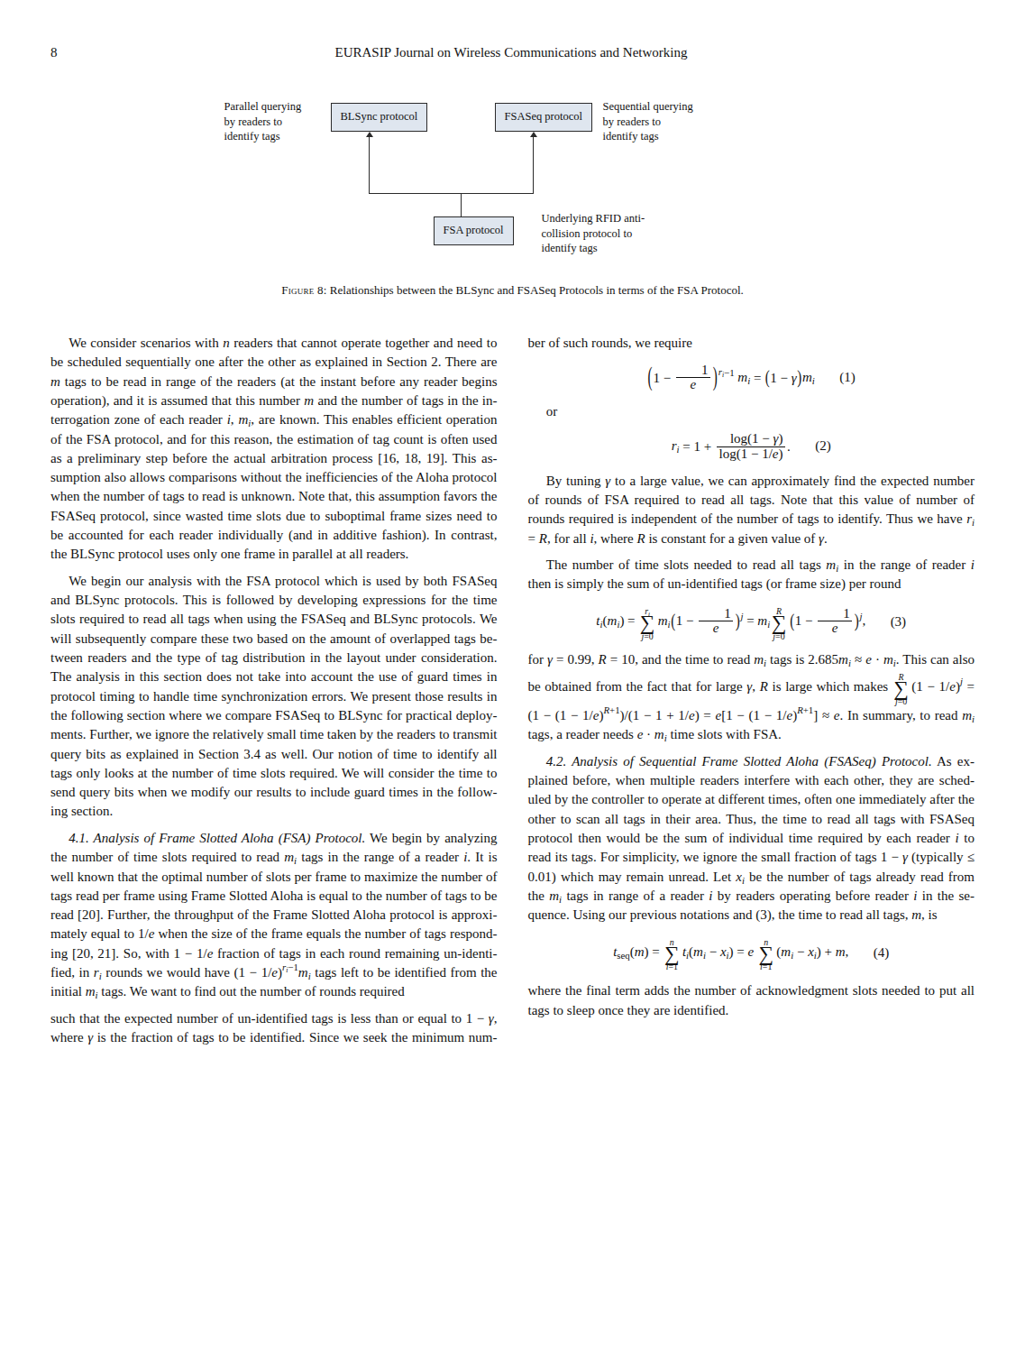8 EURASIP Journal on Wireless Communications and Networking
Parallel querying
by readers to
identify tags
BLSync protocol
FSASeq protocol
Sequential querying
by readers to
identify tags
FSA protocol
Underlying RFID anti-
collision protocol to
identify tags
Figure 8: Relationships between the BLSync and FSASeq Protocols in terms of the FSA Protocol.
We consider scenarios with n readers that cannot operate together and need to be scheduled sequentially one after the other as explained in Section 2. There are m tags to be read in range of the readers (at the instant before any reader begins operation), and it is assumed that this number m and the number of tags in the interrogation zone of each reader i, mi, are known. This enables efficient operation of the FSA protocol, and for this reason, the estimation of tag count is often used as a preliminary step before the actual arbitration process [16, 18, 19]. This assumption also allows comparisons without the inefficiencies of the Aloha protocol when the number of tags to read is unknown. Note that, this assumption favors the FSASeq protocol, since wasted time slots due to suboptimal frame sizes need to be accounted for each reader individually (and in additive fashion). In contrast, the BLSync protocol uses only one frame in parallel at all readers.
We begin our analysis with the FSA protocol which is used by both FSASeq and BLSync protocols. This is followed by developing expressions for the time slots required to read all tags when using the FSASeq and BLSync protocols. We will subsequently compare these two based on the amount of overlapped tags between readers and the type of tag distribution in the layout under consideration. The analysis in this section does not take into account the use of guard times in protocol timing to handle time synchronization errors. We present those results in the following section where we compare FSASeq to BLSync for practical deployments. Further, we ignore the relatively small time taken by the readers to transmit query bits as explained in Section 3.4 as well. Our notion of time to identify all tags only looks at the number of time slots required. We will consider the time to send query bits when we modify our results to include guard times in the following section.
4.1. Analysis of Frame Slotted Aloha (FSA) Protocol. We begin by analyzing the number of time slots required to read mi tags in the range of a reader i. It is well known that the optimal number of slots per frame to maximize the number of tags read per frame using Frame Slotted Aloha is equal to the number of tags to be read [20]. Further, the throughput of the Frame Slotted Aloha protocol is approximately equal to 1/e when the size of the frame equals the number of tags responding [20, 21]. So, with 1 − 1/e fraction of tags in each round remaining un-identified, in ri rounds we would have (1 − 1/e)ri−1mi tags left to be identified from the initial mi tags. We want to find out the number of rounds required
such that the expected number of un-identified tags is less than or equal to 1 − γ, where γ is the fraction of tags to be identified. Since we seek the minimum number of such rounds, we require
(1 − 1 e)ri−1 mi = (1 − γ) mi
(1)
or
ri = 1 + log(1 − γ) log(1 − 1/e).
(2)
By tuning γ to a large value, we can approximately find the expected number of rounds of FSA required to read all tags. Note that this value of number of rounds required is independent of the number of tags to identify. Thus we have ri = R, for all i, where R is constant for a given value of γ.
The number of time slots needed to read all tags mi in the range of reader i then is simply the sum of un-identified tags (or frame size) per round
ti(mi) = ri∑j=0 mi(1 − 1 e)j = mi R∑j=0(1 − 1 e)j,
(3)
for γ = 0.99, R = 10, and the time to read mi tags is 2.685mi ≈ e · mi. This can also be obtained from the fact that for large γ, R is large which makes R∑j=0(1 − 1/e)j = (1 − (1 − 1/e)R+1)/(1 − 1 + 1/e) = e[1 − (1 − 1/e)R+1] ≈ e. In summary, to read mi tags, a reader needs e · mi time slots with FSA.
4.2. Analysis of Sequential Frame Slotted Aloha (FSASeq) Protocol. As explained before, when multiple readers interfere with each other, they are scheduled by the controller to operate at different times, often one immediately after the other to scan all tags in their area. Thus, the time to read all tags with FSASeq protocol then would be the sum of individual time required by each reader i to read its tags. For simplicity, we ignore the small fraction of tags 1 − γ (typically ≤ 0.01) which may remain unread. Let xi be the number of tags already read from the mi tags in range of a reader i by readers operating before reader i in the sequence. Using our previous notations and (3), the time to read all tags, m, is
tseq(m) = n∑i=1 ti(mi − xi) = e n∑i=1(mi − xi) + m,
(4)
where the final term adds the number of acknowledgment slots needed to put all tags to sleep once they are identified.